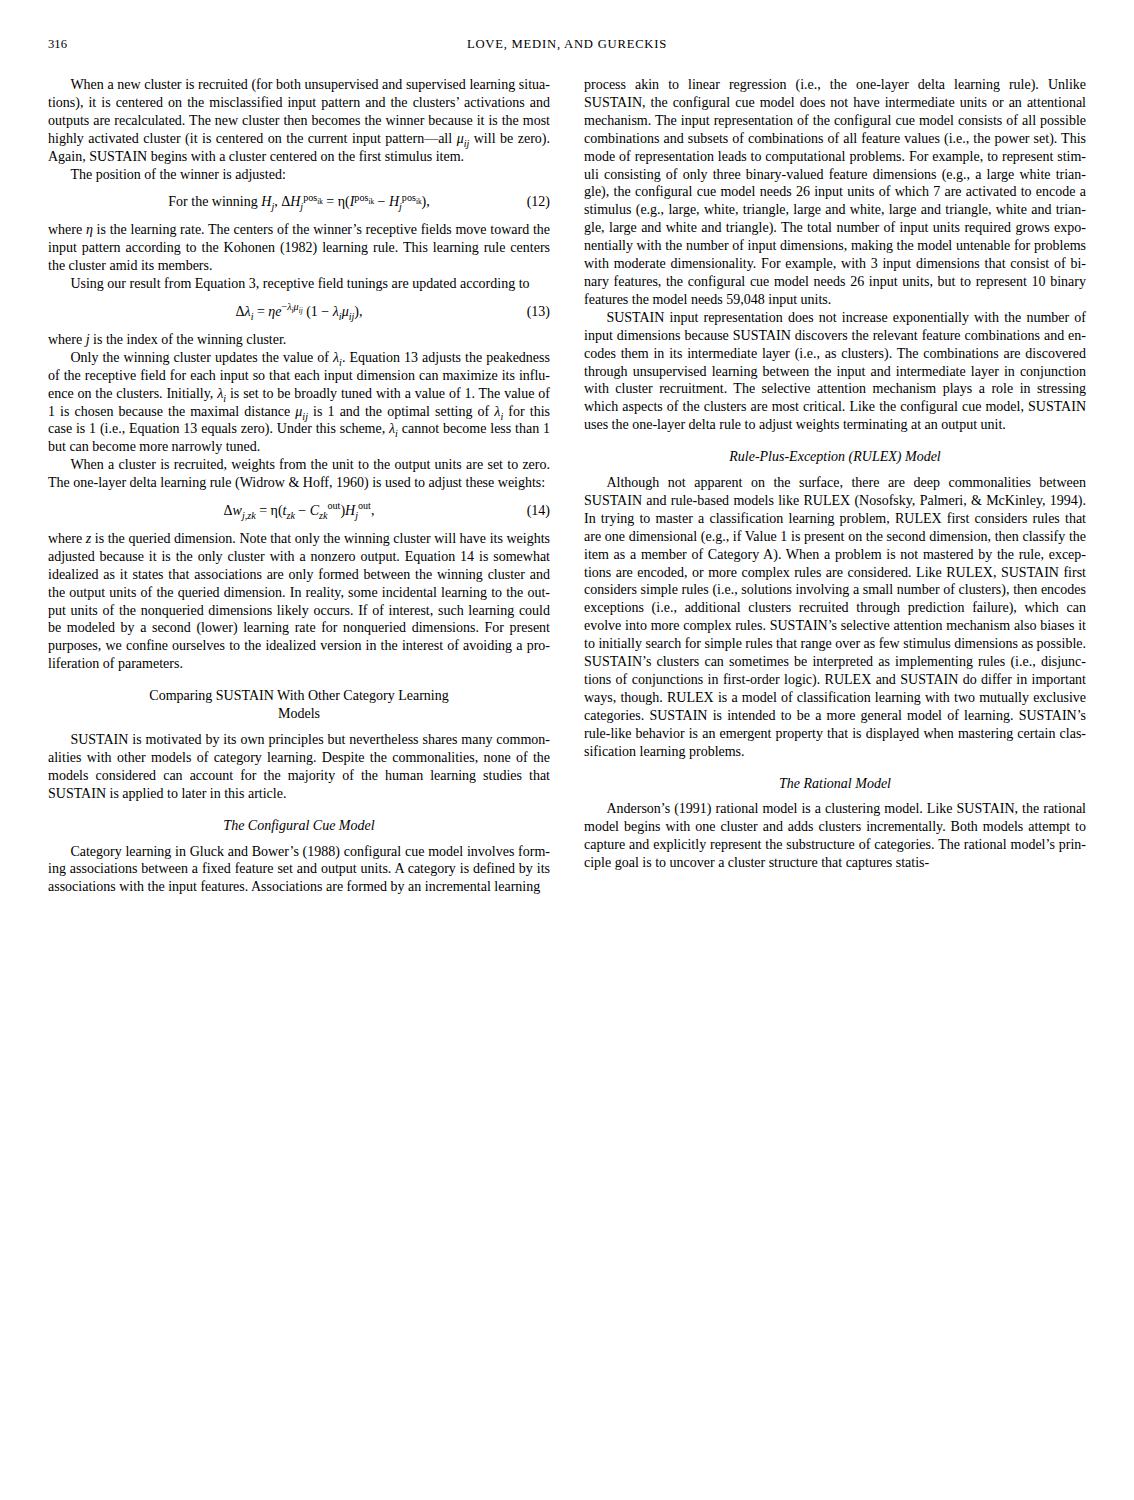316 LOVE, MEDIN, AND GURECKIS
When a new cluster is recruited (for both unsupervised and supervised learning situations), it is centered on the misclassified input pattern and the clusters’ activations and outputs are recalculated. The new cluster then becomes the winner because it is the most highly activated cluster (it is centered on the current input pattern—all μij will be zero). Again, SUSTAIN begins with a cluster centered on the first stimulus item.
The position of the winner is adjusted:
For the winning Hj, ΔHjposik = η(Iposik − Hjposik), (12)
where η is the learning rate. The centers of the winner’s receptive fields move toward the input pattern according to the Kohonen (1982) learning rule. This learning rule centers the cluster amid its members.
Using our result from Equation 3, receptive field tunings are updated according to
Δλi = ηe−λiμij (1 − λiμij), (13)
where j is the index of the winning cluster.
Only the winning cluster updates the value of λi. Equation 13 adjusts the peakedness of the receptive field for each input so that each input dimension can maximize its influence on the clusters. Initially, λi is set to be broadly tuned with a value of 1. The value of 1 is chosen because the maximal distance μij is 1 and the optimal setting of λi for this case is 1 (i.e., Equation 13 equals zero). Under this scheme, λi cannot become less than 1 but can become more narrowly tuned.
When a cluster is recruited, weights from the unit to the output units are set to zero. The one-layer delta learning rule (Widrow & Hoff, 1960) is used to adjust these weights:
Δwj,zk = η(tzk − Czkout)Hjout, (14)
where z is the queried dimension. Note that only the winning cluster will have its weights adjusted because it is the only cluster with a nonzero output. Equation 14 is somewhat idealized as it states that associations are only formed between the winning cluster and the output units of the queried dimension. In reality, some incidental learning to the output units of the nonqueried dimensions likely occurs. If of interest, such learning could be modeled by a second (lower) learning rate for nonqueried dimensions. For present purposes, we confine ourselves to the idealized version in the interest of avoiding a proliferation of parameters.
Comparing SUSTAIN With Other Category Learning
Models
SUSTAIN is motivated by its own principles but nevertheless shares many commonalities with other models of category learning. Despite the commonalities, none of the models considered can account for the majority of the human learning studies that SUSTAIN is applied to later in this article.
The Configural Cue Model
Category learning in Gluck and Bower’s (1988) configural cue model involves forming associations between a fixed feature set and output units. A category is defined by its associations with the input features. Associations are formed by an incremental learning
process akin to linear regression (i.e., the one-layer delta learning rule). Unlike SUSTAIN, the configural cue model does not have intermediate units or an attentional mechanism. The input representation of the configural cue model consists of all possible combinations and subsets of combinations of all feature values (i.e., the power set). This mode of representation leads to computational problems. For example, to represent stimuli consisting of only three binary-valued feature dimensions (e.g., a large white triangle), the configural cue model needs 26 input units of which 7 are activated to encode a stimulus (e.g., large, white, triangle, large and white, large and triangle, white and triangle, large and white and triangle). The total number of input units required grows exponentially with the number of input dimensions, making the model untenable for problems with moderate dimensionality. For example, with 3 input dimensions that consist of binary features, the configural cue model needs 26 input units, but to represent 10 binary features the model needs 59,048 input units.
SUSTAIN input representation does not increase exponentially with the number of input dimensions because SUSTAIN discovers the relevant feature combinations and encodes them in its intermediate layer (i.e., as clusters). The combinations are discovered through unsupervised learning between the input and intermediate layer in conjunction with cluster recruitment. The selective attention mechanism plays a role in stressing which aspects of the clusters are most critical. Like the configural cue model, SUSTAIN uses the one-layer delta rule to adjust weights terminating at an output unit.
Rule-Plus-Exception (RULEX) Model
Although not apparent on the surface, there are deep commonalities between SUSTAIN and rule-based models like RULEX (Nosofsky, Palmeri, & McKinley, 1994). In trying to master a classification learning problem, RULEX first considers rules that are one dimensional (e.g., if Value 1 is present on the second dimension, then classify the item as a member of Category A). When a problem is not mastered by the rule, exceptions are encoded, or more complex rules are considered. Like RULEX, SUSTAIN first considers simple rules (i.e., solutions involving a small number of clusters), then encodes exceptions (i.e., additional clusters recruited through prediction failure), which can evolve into more complex rules. SUSTAIN’s selective attention mechanism also biases it to initially search for simple rules that range over as few stimulus dimensions as possible. SUSTAIN’s clusters can sometimes be interpreted as implementing rules (i.e., disjunctions of conjunctions in first-order logic). RULEX and SUSTAIN do differ in important ways, though. RULEX is a model of classification learning with two mutually exclusive categories. SUSTAIN is intended to be a more general model of learning. SUSTAIN’s rule-like behavior is an emergent property that is displayed when mastering certain classification learning problems.
The Rational Model
Anderson’s (1991) rational model is a clustering model. Like SUSTAIN, the rational model begins with one cluster and adds clusters incrementally. Both models attempt to capture and explicitly represent the substructure of categories. The rational model’s principle goal is to uncover a cluster structure that captures statis-